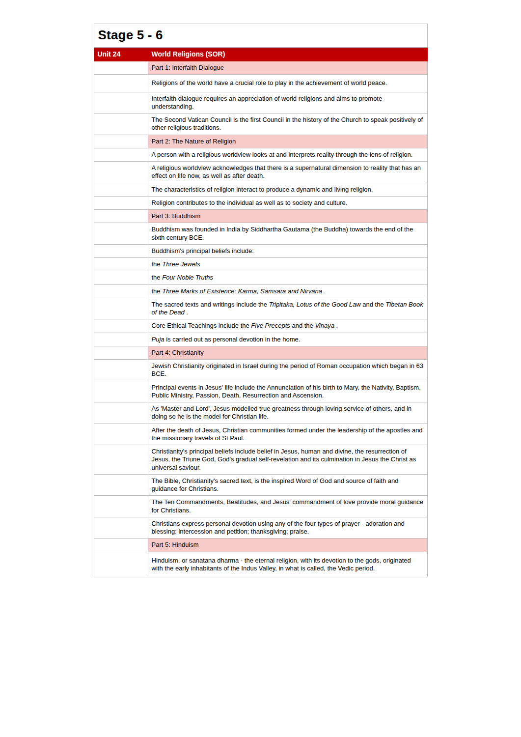| Stage 5 - 6 |
| Unit 24 | World Religions (SOR) |
| | Part 1: Interfaith Dialogue |
| | Religions of the world have a crucial role to play in the achievement of world peace. |
| | Interfaith dialogue requires an appreciation of world religions and aims to promote understanding. |
| | The Second Vatican Council is the first Council in the history of the Church to speak positively of other religious traditions. |
| | Part 2: The Nature of Religion |
| | A person with a religious worldview looks at and interprets reality through the lens of religion. |
| | A religious worldview acknowledges that there is a supernatural dimension to reality that has an effect on life now, as well as after death. |
| | The characteristics of religion interact to produce a dynamic and living religion. |
| | Religion contributes to the individual as well as to society and culture. |
| | Part 3: Buddhism |
| | Buddhism was founded in India by Siddhartha Gautama (the Buddha) towards the end of the sixth century BCE. |
| | Buddhism's principal beliefs include: |
| | the Three Jewels |
| | the Four Noble Truths |
| | the Three Marks of Existence: Karma, Samsara and Nirvana . |
| | The sacred texts and writings include the Tripitaka, Lotus of the Good Law and the Tibetan Book of the Dead . |
| | Core Ethical Teachings include the Five Precepts and the Vinaya . |
| | Puja is carried out as personal devotion in the home. |
| | Part 4: Christianity |
| | Jewish Christianity originated in Israel during the period of Roman occupation which began in 63 BCE. |
| | Principal events in Jesus' life include the Annunciation of his birth to Mary, the Nativity, Baptism, Public Ministry, Passion, Death, Resurrection and Ascension. |
| | As 'Master and Lord', Jesus modelled true greatness through loving service of others, and in doing so he is the model for Christian life. |
| | After the death of Jesus, Christian communities formed under the leadership of the apostles and the missionary travels of St Paul. |
| | Christianity's principal beliefs include belief in Jesus, human and divine, the resurrection of Jesus, the Triune God, God's gradual self-revelation and its culmination in Jesus the Christ as universal saviour. |
| | The Bible, Christianity's sacred text, is the inspired Word of God and source of faith and guidance for Christians. |
| | The Ten Commandments, Beatitudes, and Jesus' commandment of love provide moral guidance for Christians. |
| | Christians express personal devotion using any of the four types of prayer - adoration and blessing; intercession and petition; thanksgiving; praise. |
| | Part 5: Hinduism |
| | Hinduism, or sanatana dharma - the eternal religion, with its devotion to the gods, originated with the early inhabitants of the Indus Valley, in what is called, the Vedic period. |